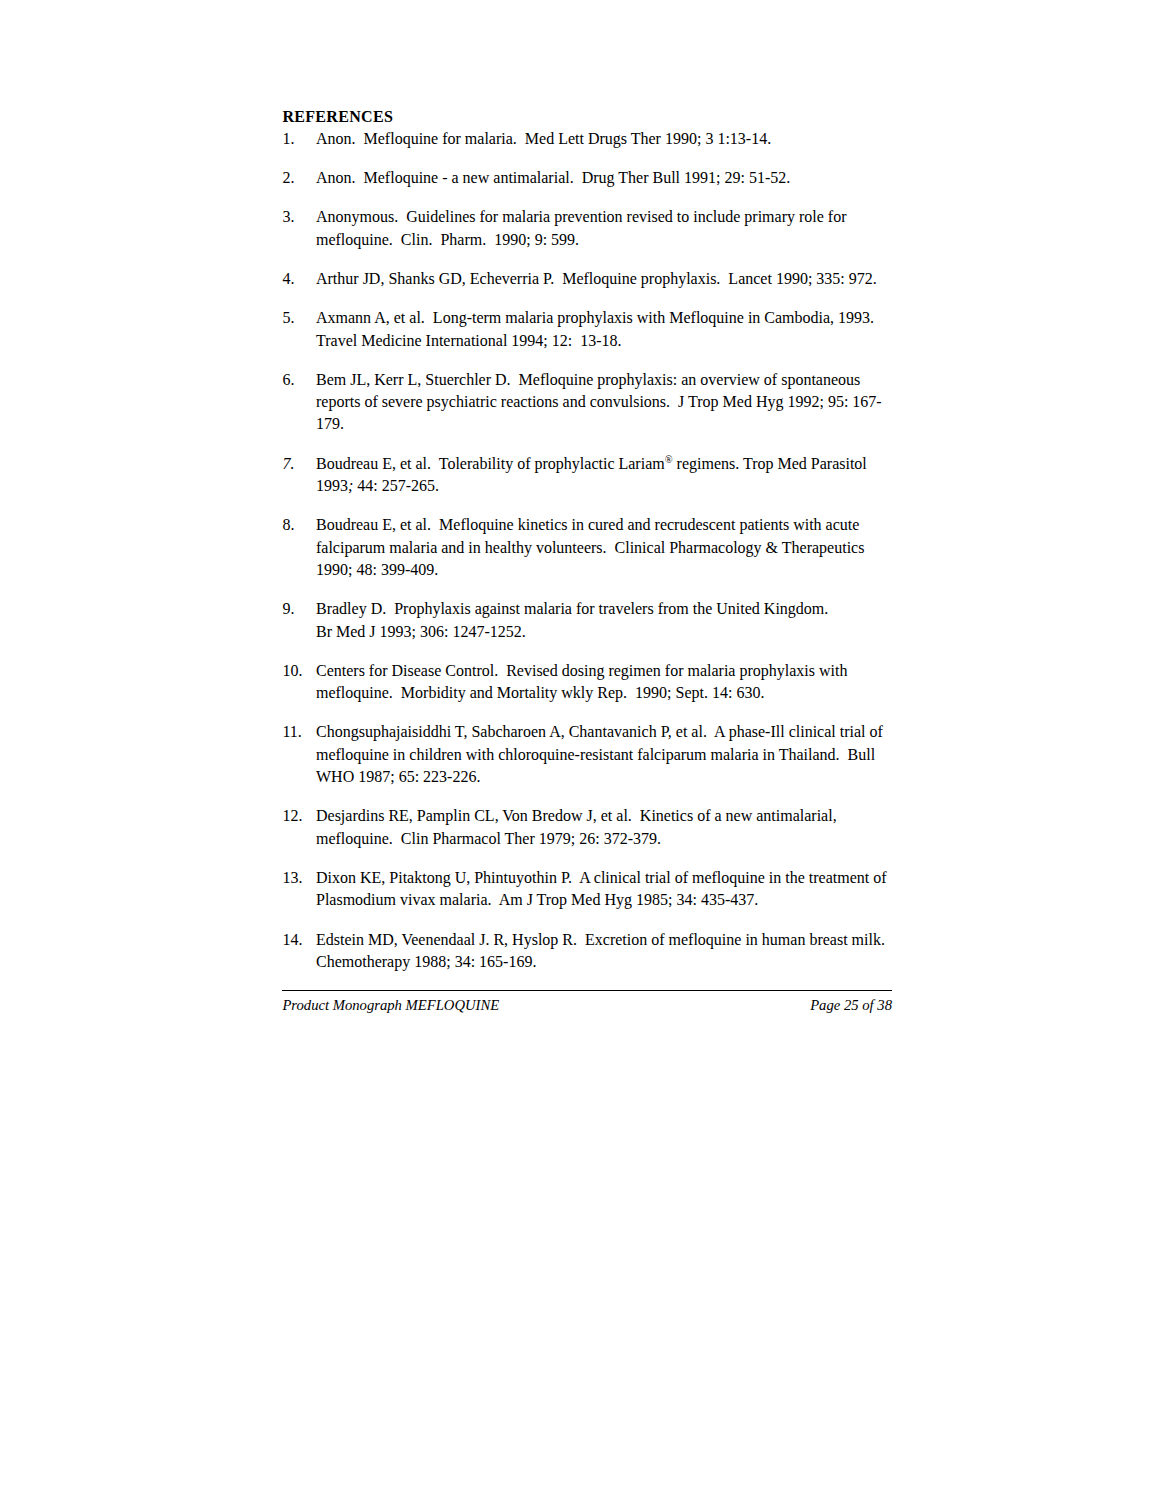REFERENCES
Anon. Mefloquine for malaria. Med Lett Drugs Ther 1990; 3 1:13-14.
Anon. Mefloquine - a new antimalarial. Drug Ther Bull 1991; 29: 51-52.
Anonymous. Guidelines for malaria prevention revised to include primary role for mefloquine. Clin. Pharm. 1990; 9: 599.
Arthur JD, Shanks GD, Echeverria P. Mefloquine prophylaxis. Lancet 1990; 335: 972.
Axmann A, et al. Long-term malaria prophylaxis with Mefloquine in Cambodia, 1993. Travel Medicine International 1994; 12: 13-18.
Bem JL, Kerr L, Stuerchler D. Mefloquine prophylaxis: an overview of spontaneous reports of severe psychiatric reactions and convulsions. J Trop Med Hyg 1992; 95: 167-179.
Boudreau E, et al. Tolerability of prophylactic Lariam® regimens. Trop Med Parasitol 1993; 44: 257-265.
Boudreau E, et al. Mefloquine kinetics in cured and recrudescent patients with acute falciparum malaria and in healthy volunteers. Clinical Pharmacology & Therapeutics 1990; 48: 399-409.
Bradley D. Prophylaxis against malaria for travelers from the United Kingdom.
Br Med J 1993; 306: 1247-1252.
Centers for Disease Control. Revised dosing regimen for malaria prophylaxis with mefloquine. Morbidity and Mortality wkly Rep. 1990; Sept. 14: 630.
Chongsuphajaisiddhi T, Sabcharoen A, Chantavanich P, et al. A phase-Ill clinical trial of mefloquine in children with chloroquine-resistant falciparum malaria in Thailand. Bull WHO 1987; 65: 223-226.
Desjardins RE, Pamplin CL, Von Bredow J, et al. Kinetics of a new antimalarial, mefloquine. Clin Pharmacol Ther 1979; 26: 372-379.
Dixon KE, Pitaktong U, Phintuyothin P. A clinical trial of mefloquine in the treatment of Plasmodium vivax malaria. Am J Trop Med Hyg 1985; 34: 435-437.
Edstein MD, Veenendaal J. R, Hyslop R. Excretion of mefloquine in human breast milk. Chemotherapy 1988; 34: 165-169.
Product Monograph MEFLOQUINE Page 25 of 38